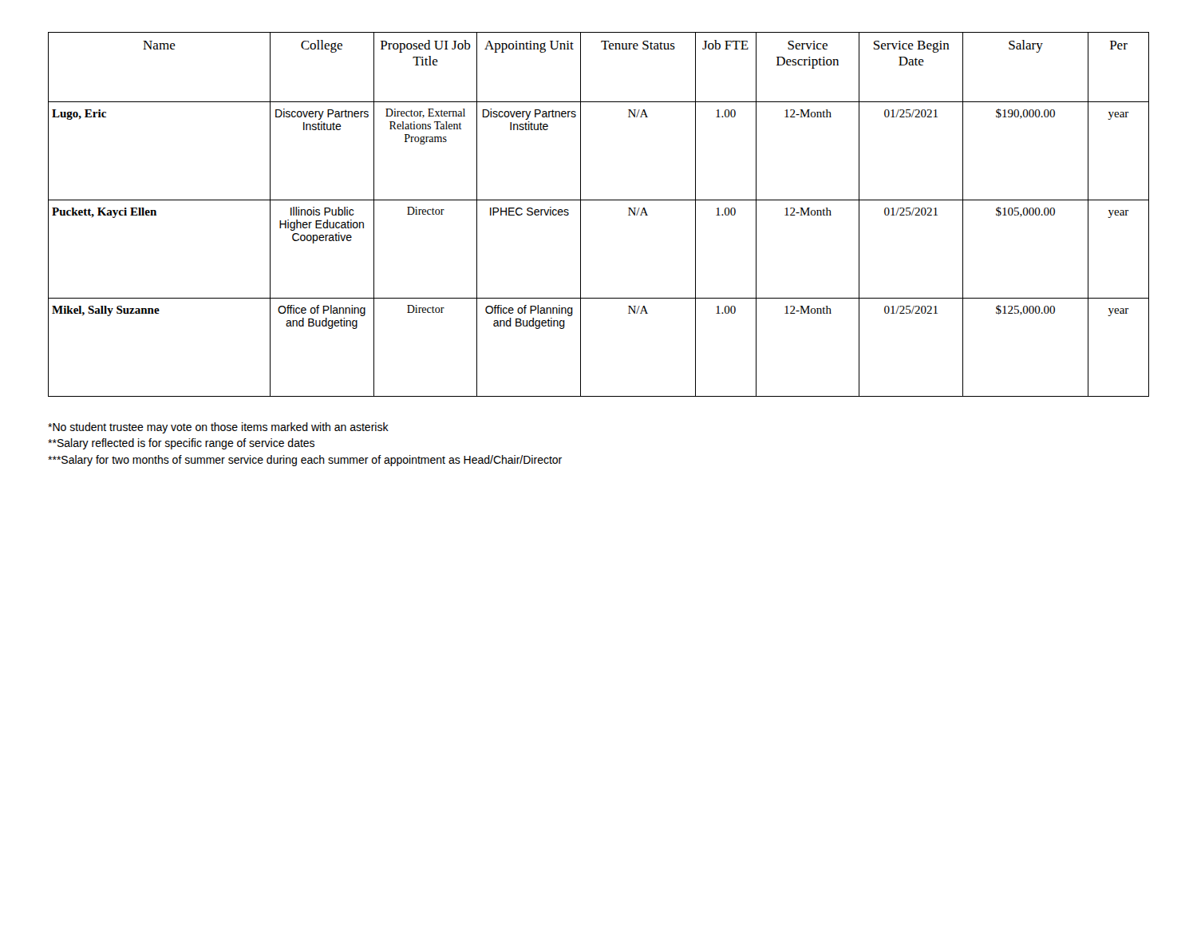| Name | College | Proposed UI Job Title | Appointing Unit | Tenure Status | Job FTE | Service Description | Service Begin Date | Salary | Per |
| --- | --- | --- | --- | --- | --- | --- | --- | --- | --- |
| Lugo, Eric | Discovery Partners Institute | Director, External Relations Talent Programs | Discovery Partners Institute | N/A | 1.00 | 12-Month | 01/25/2021 | $190,000.00 | year |
| Puckett, Kayci Ellen | Illinois Public Higher Education Cooperative | Director | IPHEC Services | N/A | 1.00 | 12-Month | 01/25/2021 | $105,000.00 | year |
| Mikel, Sally Suzanne | Office of Planning and Budgeting | Director | Office of Planning and Budgeting | N/A | 1.00 | 12-Month | 01/25/2021 | $125,000.00 | year |
*No student trustee may vote on those items marked with an asterisk
**Salary reflected is for specific range of service dates
***Salary for two months of summer service during each summer of appointment as Head/Chair/Director